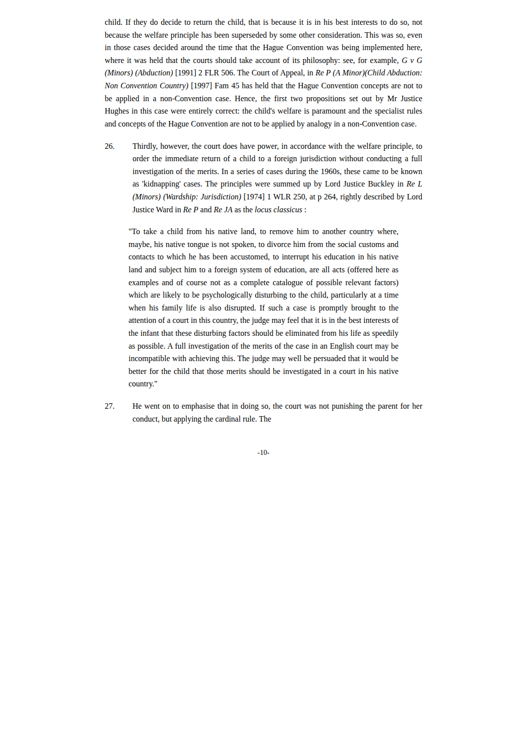child. If they do decide to return the child, that is because it is in his best interests to do so, not because the welfare principle has been superseded by some other consideration. This was so, even in those cases decided around the time that the Hague Convention was being implemented here, where it was held that the courts should take account of its philosophy: see, for example, G v G (Minors) (Abduction) [1991] 2 FLR 506. The Court of Appeal, in Re P (A Minor)(Child Abduction: Non Convention Country) [1997] Fam 45 has held that the Hague Convention concepts are not to be applied in a non-Convention case. Hence, the first two propositions set out by Mr Justice Hughes in this case were entirely correct: the child's welfare is paramount and the specialist rules and concepts of the Hague Convention are not to be applied by analogy in a non-Convention case.
26.
Thirdly, however, the court does have power, in accordance with the welfare principle, to order the immediate return of a child to a foreign jurisdiction without conducting a full investigation of the merits. In a series of cases during the 1960s, these came to be known as 'kidnapping' cases. The principles were summed up by Lord Justice Buckley in Re L (Minors) (Wardship: Jurisdiction) [1974] 1 WLR 250, at p 264, rightly described by Lord Justice Ward in Re P and Re JA as the locus classicus :
"To take a child from his native land, to remove him to another country where, maybe, his native tongue is not spoken, to divorce him from the social customs and contacts to which he has been accustomed, to interrupt his education in his native land and subject him to a foreign system of education, are all acts (offered here as examples and of course not as a complete catalogue of possible relevant factors) which are likely to be psychologically disturbing to the child, particularly at a time when his family life is also disrupted. If such a case is promptly brought to the attention of a court in this country, the judge may feel that it is in the best interests of the infant that these disturbing factors should be eliminated from his life as speedily as possible. A full investigation of the merits of the case in an English court may be incompatible with achieving this. The judge may well be persuaded that it would be better for the child that those merits should be investigated in a court in his native country."
27.
He went on to emphasise that in doing so, the court was not punishing the parent for her conduct, but applying the cardinal rule. The
-10-